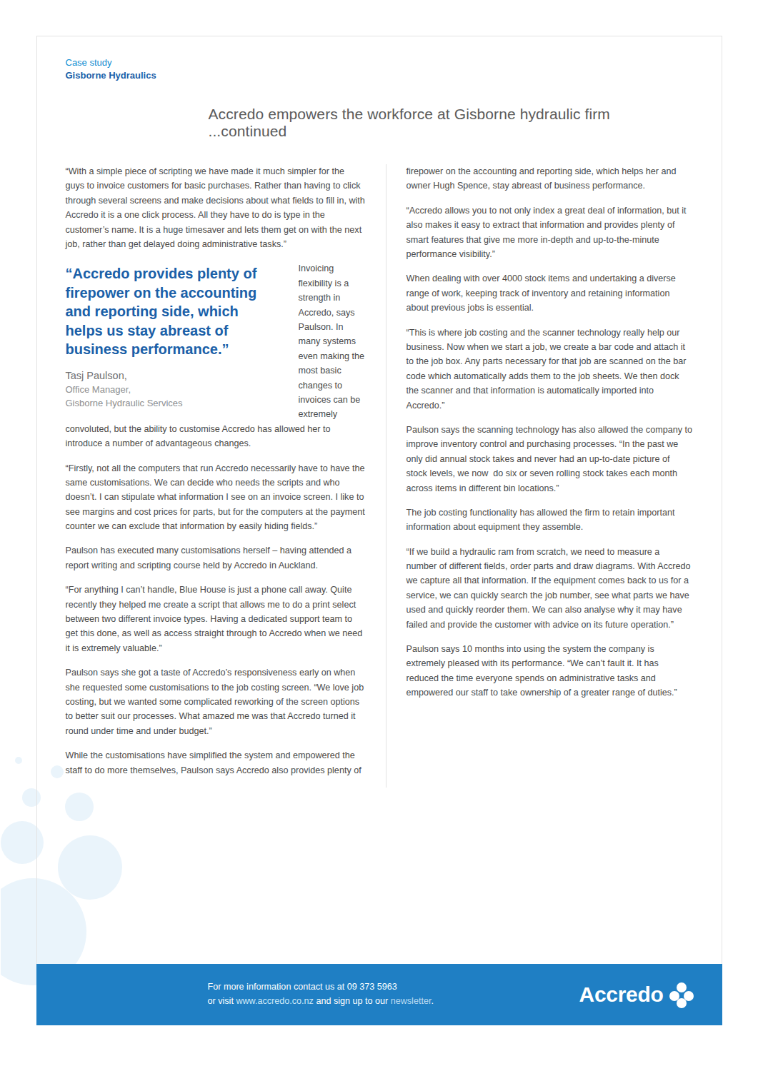Case study
Gisborne Hydraulics
Accredo empowers the workforce at Gisborne hydraulic firm ...continued
“With a simple piece of scripting we have made it much simpler for the guys to invoice customers for basic purchases. Rather than having to click through several screens and make decisions about what fields to fill in, with Accredo it is a one click process. All they have to do is type in the customer’s name. It is a huge timesaver and lets them get on with the next job, rather than get delayed doing administrative tasks.”
“Accredo provides plenty of firepower on the accounting and reporting side, which helps us stay abreast of business performance.”
Tasj Paulson,
Office Manager,
Gisborne Hydraulic Services
Invoicing flexibility is a strength in Accredo, says Paulson. In many systems even making the most basic changes to invoices can be extremely convoluted, but the ability to customise Accredo has allowed her to introduce a number of advantageous changes.
“Firstly, not all the computers that run Accredo necessarily have to have the same customisations. We can decide who needs the scripts and who doesn’t. I can stipulate what information I see on an invoice screen. I like to see margins and cost prices for parts, but for the computers at the payment counter we can exclude that information by easily hiding fields.”
Paulson has executed many customisations herself – having attended a report writing and scripting course held by Accredo in Auckland.
“For anything I can’t handle, Blue House is just a phone call away. Quite recently they helped me create a script that allows me to do a print select between two different invoice types. Having a dedicated support team to get this done, as well as access straight through to Accredo when we need it is extremely valuable.”
Paulson says she got a taste of Accredo’s responsiveness early on when she requested some customisations to the job costing screen. “We love job costing, but we wanted some complicated reworking of the screen options to better suit our processes. What amazed me was that Accredo turned it round under time and under budget.”
While the customisations have simplified the system and empowered the staff to do more themselves, Paulson says Accredo also provides plenty of
firepower on the accounting and reporting side, which helps her and owner Hugh Spence, stay abreast of business performance.
“Accredo allows you to not only index a great deal of information, but it also makes it easy to extract that information and provides plenty of smart features that give me more in-depth and up-to-the-minute performance visibility.”
When dealing with over 4000 stock items and undertaking a diverse range of work, keeping track of inventory and retaining information about previous jobs is essential.
“This is where job costing and the scanner technology really help our business. Now when we start a job, we create a bar code and attach it to the job box. Any parts necessary for that job are scanned on the bar code which automatically adds them to the job sheets. We then dock the scanner and that information is automatically imported into Accredo.”
Paulson says the scanning technology has also allowed the company to improve inventory control and purchasing processes. “In the past we only did annual stock takes and never had an up-to-date picture of stock levels, we now do six or seven rolling stock takes each month across items in different bin locations.”
The job costing functionality has allowed the firm to retain important information about equipment they assemble.
“If we build a hydraulic ram from scratch, we need to measure a number of different fields, order parts and draw diagrams. With Accredo we capture all that information. If the equipment comes back to us for a service, we can quickly search the job number, see what parts we have used and quickly reorder them. We can also analyse why it may have failed and provide the customer with advice on its future operation.”
Paulson says 10 months into using the system the company is extremely pleased with its performance. “We can’t fault it. It has reduced the time everyone spends on administrative tasks and empowered our staff to take ownership of a greater range of duties.”
For more information contact us at 09 373 5963
or visit www.accredo.co.nz and sign up to our newsletter.
Accredo